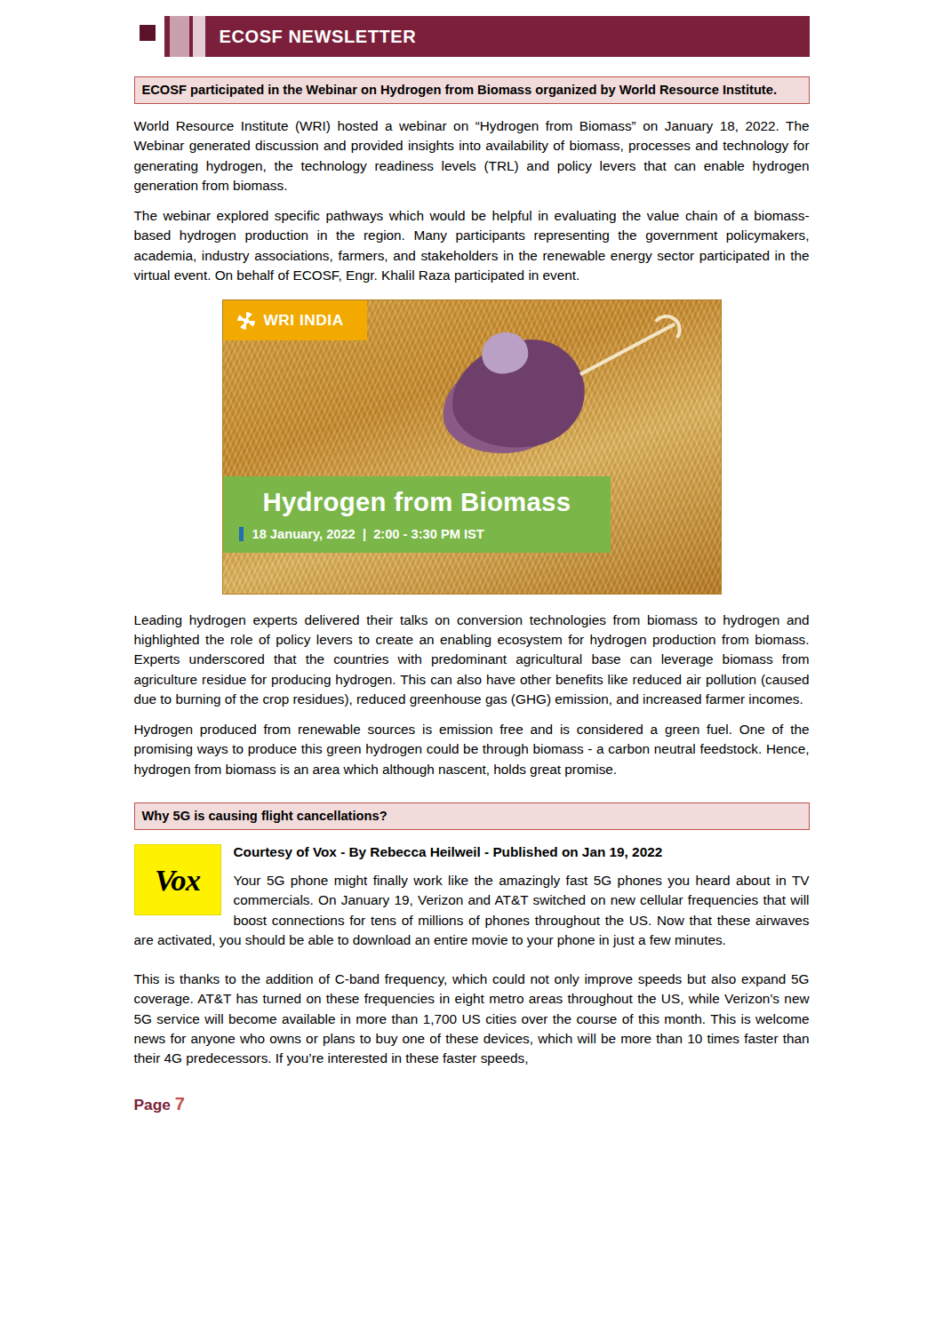ECOSF NEWSLETTER
ECOSF participated in the Webinar on Hydrogen from Biomass organized by World Resource Institute.
World Resource Institute (WRI) hosted a webinar on “Hydrogen from Biomass” on January 18, 2022. The Webinar generated discussion and provided insights into availability of biomass, processes and technology for generating hydrogen, the technology readiness levels (TRL) and policy levers that can enable hydrogen generation from biomass.
The webinar explored specific pathways which would be helpful in evaluating the value chain of a biomass-based hydrogen production in the region. Many participants representing the government policymakers, academia, industry associations, farmers, and stakeholders in the renewable energy sector participated in the virtual event. On behalf of ECOSF, Engr. Khalil Raza participated in event.
WRI INDIA
Hydrogen from Biomass
18 January, 2022 | 2:00 - 3:30 PM IST
Leading hydrogen experts delivered their talks on conversion technologies from biomass to hydrogen and highlighted the role of policy levers to create an enabling ecosystem for hydrogen production from biomass. Experts underscored that the countries with predominant agricultural base can leverage biomass from agriculture residue for producing hydrogen. This can also have other benefits like reduced air pollution (caused due to burning of the crop residues), reduced greenhouse gas (GHG) emission, and increased farmer incomes.
Hydrogen produced from renewable sources is emission free and is considered a green fuel. One of the promising ways to produce this green hydrogen could be through biomass - a carbon neutral feedstock. Hence, hydrogen from biomass is an area which although nascent, holds great promise.
Why 5G is causing flight cancellations?
Vox
Courtesy of Vox - By Rebecca Heilweil - Published on Jan 19, 2022
Your 5G phone might finally work like the amazingly fast 5G phones you heard about in TV commercials. On January 19, Verizon and AT&T switched on new cellular frequencies that will boost connections for tens of millions of phones throughout the US. Now that these airwaves are activated, you should be able to download an entire movie to your phone in just a few minutes.
This is thanks to the addition of C-band frequency, which could not only improve speeds but also expand 5G coverage. AT&T has turned on these frequencies in eight metro areas throughout the US, while Verizon’s new 5G service will become available in more than 1,700 US cities over the course of this month. This is welcome news for anyone who owns or plans to buy one of these devices, which will be more than 10 times faster than their 4G predecessors. If you’re interested in these faster speeds,
Page 7